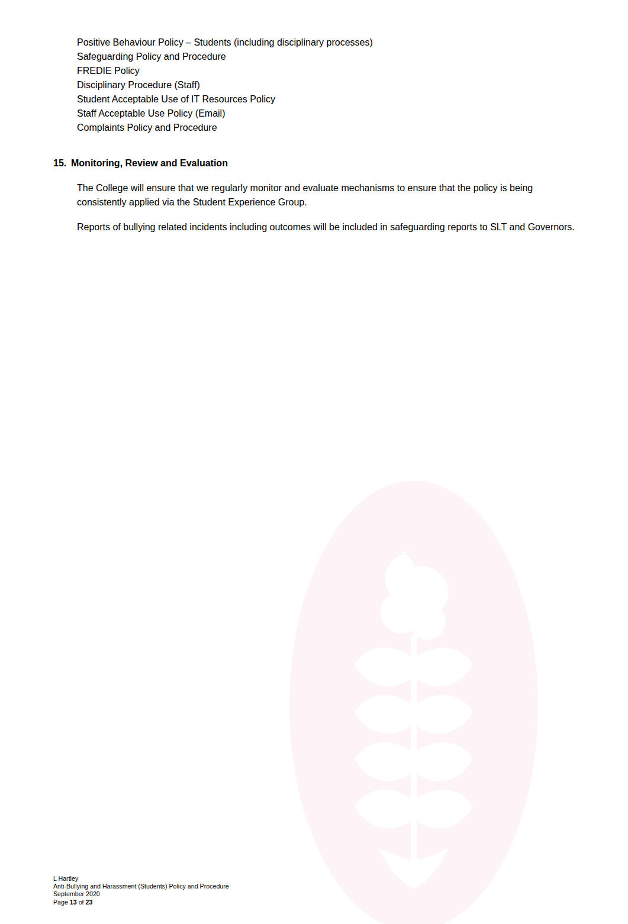Positive Behaviour Policy – Students (including disciplinary processes)
Safeguarding Policy and Procedure
FREDIE Policy
Disciplinary Procedure (Staff)
Student Acceptable Use of IT Resources Policy
Staff Acceptable Use Policy (Email)
Complaints Policy and Procedure
15. Monitoring, Review and Evaluation
The College will ensure that we regularly monitor and evaluate mechanisms to ensure that the policy is being consistently applied via the Student Experience Group.
Reports of bullying related incidents including outcomes will be included in safeguarding reports to SLT and Governors.
L Hartley
Anti-Bullying and Harassment (Students) Policy and Procedure
September 2020
Page 13 of 23